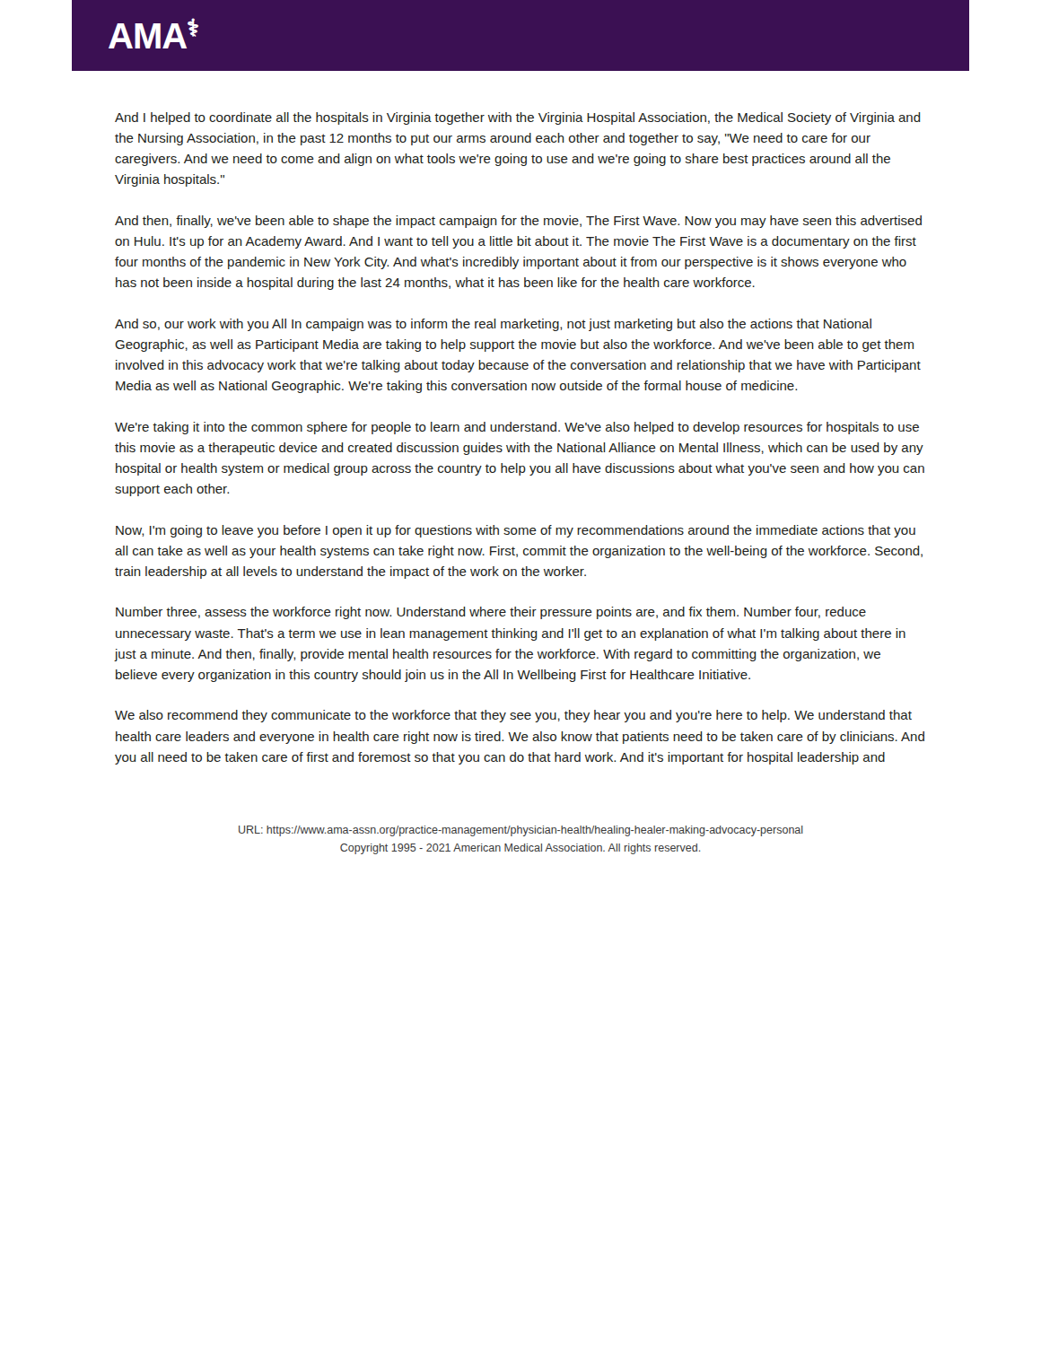AMA⚕
And I helped to coordinate all the hospitals in Virginia together with the Virginia Hospital Association, the Medical Society of Virginia and the Nursing Association, in the past 12 months to put our arms around each other and together to say, "We need to care for our caregivers. And we need to come and align on what tools we're going to use and we're going to share best practices around all the Virginia hospitals."
And then, finally, we've been able to shape the impact campaign for the movie, The First Wave. Now you may have seen this advertised on Hulu. It's up for an Academy Award. And I want to tell you a little bit about it. The movie The First Wave is a documentary on the first four months of the pandemic in New York City. And what's incredibly important about it from our perspective is it shows everyone who has not been inside a hospital during the last 24 months, what it has been like for the health care workforce.
And so, our work with you All In campaign was to inform the real marketing, not just marketing but also the actions that National Geographic, as well as Participant Media are taking to help support the movie but also the workforce. And we've been able to get them involved in this advocacy work that we're talking about today because of the conversation and relationship that we have with Participant Media as well as National Geographic. We're taking this conversation now outside of the formal house of medicine.
We're taking it into the common sphere for people to learn and understand. We've also helped to develop resources for hospitals to use this movie as a therapeutic device and created discussion guides with the National Alliance on Mental Illness, which can be used by any hospital or health system or medical group across the country to help you all have discussions about what you've seen and how you can support each other.
Now, I'm going to leave you before I open it up for questions with some of my recommendations around the immediate actions that you all can take as well as your health systems can take right now. First, commit the organization to the well-being of the workforce. Second, train leadership at all levels to understand the impact of the work on the worker.
Number three, assess the workforce right now. Understand where their pressure points are, and fix them. Number four, reduce unnecessary waste. That's a term we use in lean management thinking and I'll get to an explanation of what I'm talking about there in just a minute. And then, finally, provide mental health resources for the workforce. With regard to committing the organization, we believe every organization in this country should join us in the All In Wellbeing First for Healthcare Initiative.
We also recommend they communicate to the workforce that they see you, they hear you and you're here to help. We understand that health care leaders and everyone in health care right now is tired. We also know that patients need to be taken care of by clinicians. And you all need to be taken care of first and foremost so that you can do that hard work. And it's important for hospital leadership and
URL: https://www.ama-assn.org/practice-management/physician-health/healing-healer-making-advocacy-personal
Copyright 1995 - 2021 American Medical Association. All rights reserved.